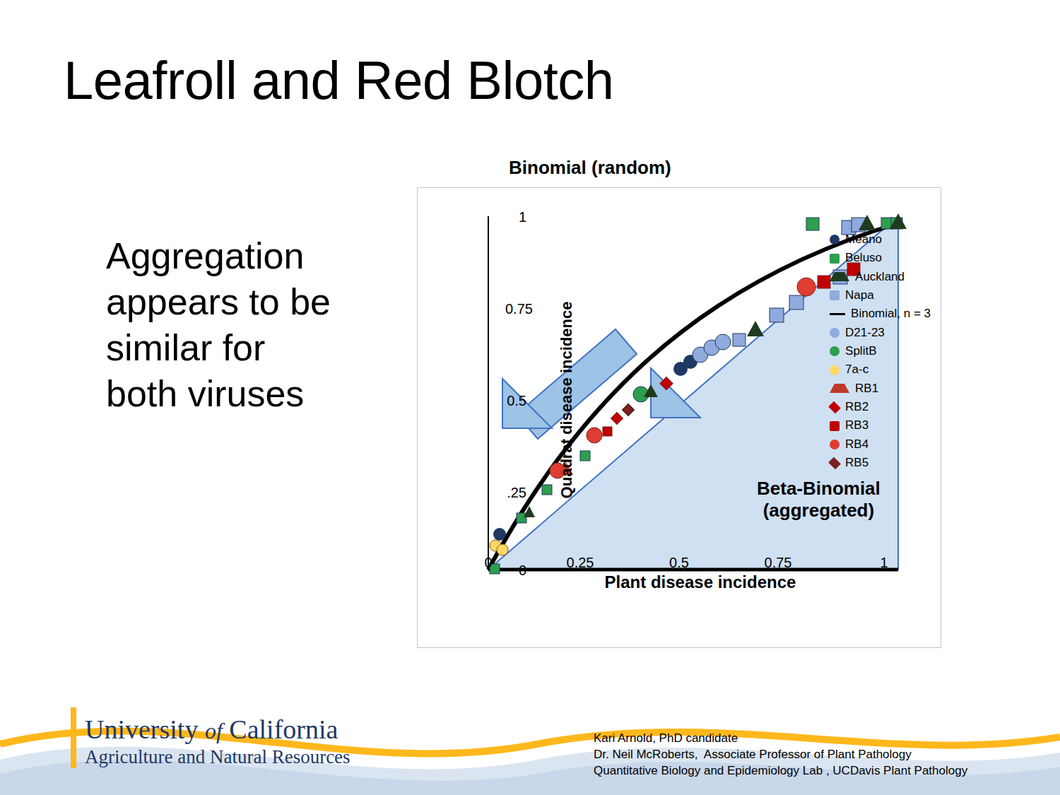Leafroll and Red Blotch
Aggregation appears to be similar for both viruses
Binomial (random)
Quadrat disease incidence
1
0.75
0.5
.25
0
0
0.25
0.5
0.75
1
Plant disease incidence
Beta-Binomial
(aggregated)
Meano
Beluso
Auckland
Napa
Binomial, n = 3
D21-23
SplitB
7a-c
RB1
RB2
RB3
RB4
RB5
University of California
Agriculture and Natural Resources
Kari Arnold, PhD candidate
Dr. Neil McRoberts, Associate Professor of Plant Pathology
Quantitative Biology and Epidemiology Lab , UCDavis Plant Pathology